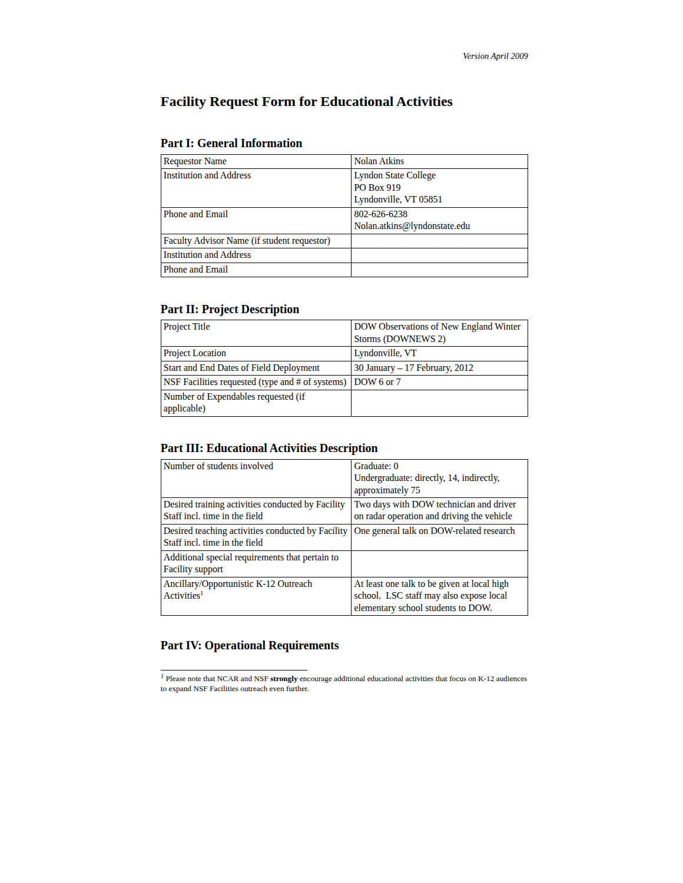Version April 2009
Facility Request Form for Educational Activities
Part I: General Information
| Requestor Name | Nolan Atkins |
| Institution and Address | Lyndon State College PO Box 919 Lyndonville, VT 05851 |
| Phone and Email | 802-626-6238 Nolan.atkins@lyndonstate.edu |
| Faculty Advisor Name (if student requestor) | |
| Institution and Address | |
| Phone and Email | |
Part II: Project Description
| Project Title | DOW Observations of New England Winter Storms (DOWNEWS 2) |
| Project Location | Lyndonville, VT |
| Start and End Dates of Field Deployment | 30 January – 17 February, 2012 |
| NSF Facilities requested (type and # of systems) | DOW 6 or 7 |
| Number of Expendables requested (if applicable) | |
Part III: Educational Activities Description
| Number of students involved | Graduate: 0 Undergraduate: directly, 14, indirectly, approximately 75 |
| Desired training activities conducted by Facility Staff incl. time in the field | Two days with DOW technician and driver on radar operation and driving the vehicle |
| Desired teaching activities conducted by Facility Staff incl. time in the field | One general talk on DOW-related research |
| Additional special requirements that pertain to Facility support | |
| Ancillary/Opportunistic K-12 Outreach Activities 1 | At least one talk to be given at local high school. LSC staff may also expose local elementary school students to DOW. |
Part IV: Operational Requirements
1 Please note that NCAR and NSF strongly encourage additional educational activities that focus on K-12 audiences to expand NSF Facilities outreach even further.